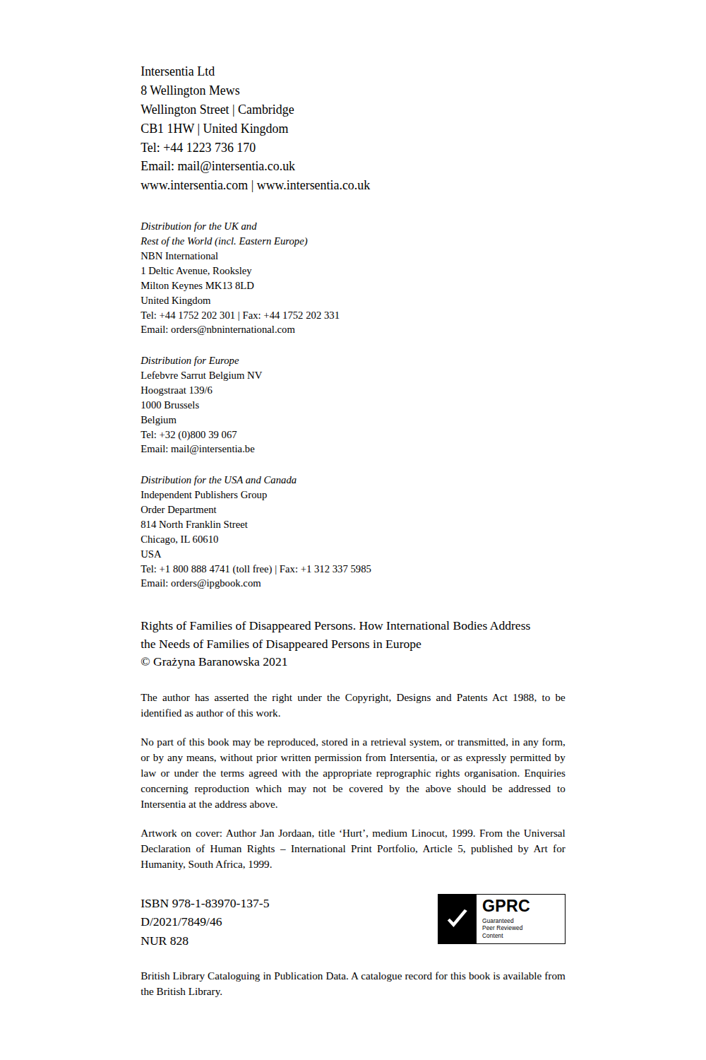Intersentia Ltd
8 Wellington Mews
Wellington Street | Cambridge
CB1 1HW | United Kingdom
Tel: +44 1223 736 170
Email: mail@intersentia.co.uk
www.intersentia.com | www.intersentia.co.uk
Distribution for the UK and
Rest of the World (incl. Eastern Europe)
NBN International
1 Deltic Avenue, Rooksley
Milton Keynes MK13 8LD
United Kingdom
Tel: +44 1752 202 301 | Fax: +44 1752 202 331
Email: orders@nbninternational.com
Distribution for Europe
Lefebvre Sarrut Belgium NV
Hoogstraat 139/6
1000 Brussels
Belgium
Tel: +32 (0)800 39 067
Email: mail@intersentia.be
Distribution for the USA and Canada
Independent Publishers Group
Order Department
814 North Franklin Street
Chicago, IL 60610
USA
Tel: +1 800 888 4741 (toll free) | Fax: +1 312 337 5985
Email: orders@ipgbook.com
Rights of Families of Disappeared Persons. How International Bodies Address
the Needs of Families of Disappeared Persons in Europe
© Grażyna Baranowska 2021
The author has asserted the right under the Copyright, Designs and Patents Act 1988, to be identified as author of this work.
No part of this book may be reproduced, stored in a retrieval system, or transmitted, in any form, or by any means, without prior written permission from Intersentia, or as expressly permitted by law or under the terms agreed with the appropriate reprographic rights organisation. Enquiries concerning reproduction which may not be covered by the above should be addressed to Intersentia at the address above.
Artwork on cover: Author Jan Jordaan, title ‘Hurt’, medium Linocut, 1999. From the Universal Declaration of Human Rights – International Print Portfolio, Article 5, published by Art for Humanity, South Africa, 1999.
ISBN 978-1-83970-137-5
D/2021/7849/46
NUR 828
GPRC
Guaranteed
Peer Reviewed
Content
British Library Cataloguing in Publication Data. A catalogue record for this book is available from the British Library.